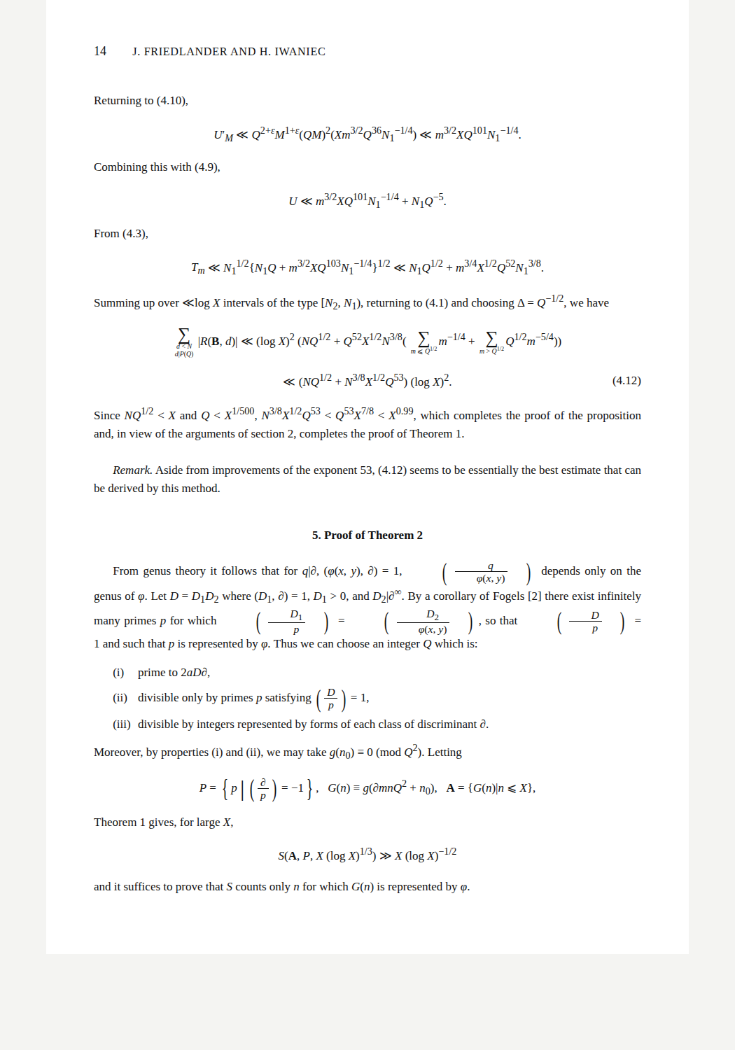14 J. FRIEDLANDER AND H. IWANIEC
Returning to (4.10),
U′M ≪ Q2+εM1+ε(QM)2(Xm3/2Q36N1−1/4) ≪ m3/2XQ101N1−1/4.
Combining this with (4.9),
U ≪ m3/2XQ101N1−1/4 + N1Q−5.
From (4.3),
Tm ≪ N11/2{N1Q + m3/2XQ103N1−1/4}1/2 ≪ N1Q1/2 + m3/4X1/2Q52N13/8.
Summing up over ≪log X intervals of the type [N2, N1), returning to (4.1) and choosing Δ = Q−1/2, we have
∑d < N d|P(Q) |R(B, d)| ≪ (log X)2 (NQ1/2 + Q52X1/2N3/8( ∑m ⩽ Q1/2 m−1/4 + ∑m > Q1/2 Q1/2m−5/4))
≪ (NQ1/2 + N3/8X1/2Q53) (log X)2. (4.12)
Since NQ1/2 < X and Q < X1/500, N3/8X1/2Q53 < Q53X7/8 < X0.99, which completes the proof of the proposition and, in view of the arguments of section 2, completes the proof of Theorem 1.
Remark. Aside from improvements of the exponent 53, (4.12) seems to be essentially the best estimate that can be derived by this method.
5. Proof of Theorem 2
From genus theory it follows that for q|∂, (φ(x, y), ∂) = 1, (qφ(x, y)) depends only on the genus of φ. Let D = D1D2 where (D1, ∂) = 1, D1 > 0, and D2|∂∞. By a corollary of Fogels [2] there exist infinitely many primes p for which (D1 p) = (D2 φ(x, y)), so that (Dp) = 1 and such that p is represented by φ. Thus we can choose an integer Q which is:
(i) prime to 2aD∂,
(ii) divisible only by primes p satisfying (Dp) = 1,
(iii) divisible by integers represented by forms of each class of discriminant ∂.
Moreover, by properties (i) and (ii), we may take g(n0) ≡ 0 (mod Q2). Letting
P = {p | (∂p) = −1}, G(n) ≡ g(∂mnQ2 + n0), A = {G(n)|n ⩽ X},
Theorem 1 gives, for large X,
S(A, P, X (log X)1/3) ≫ X (log X)−1/2
and it suffices to prove that S counts only n for which G(n) is represented by φ.